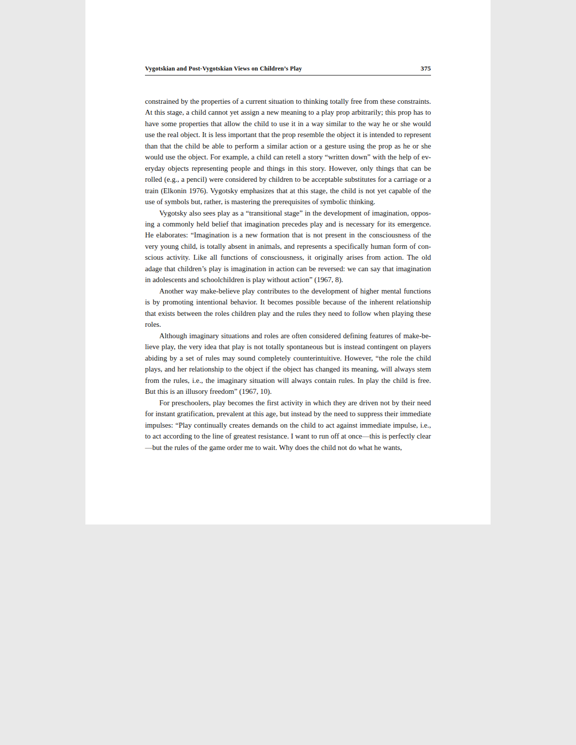Vygotskian and Post-Vygotskian Views on Children’s Play 375
constrained by the properties of a current situation to thinking totally free from these constraints. At this stage, a child cannot yet assign a new meaning to a play prop arbitrarily; this prop has to have some properties that allow the child to use it in a way similar to the way he or she would use the real object. It is less important that the prop resemble the object it is intended to represent than that the child be able to perform a similar action or a gesture using the prop as he or she would use the object. For example, a child can retell a story “written down” with the help of everyday objects representing people and things in this story. However, only things that can be rolled (e.g., a pencil) were considered by children to be acceptable substitutes for a carriage or a train (Elkonin 1976). Vygotsky emphasizes that at this stage, the child is not yet capable of the use of symbols but, rather, is mastering the prerequisites of symbolic thinking.
Vygotsky also sees play as a “transitional stage” in the development of imagination, opposing a commonly held belief that imagination precedes play and is necessary for its emergence. He elaborates: “Imagination is a new formation that is not present in the consciousness of the very young child, is totally absent in animals, and represents a specifically human form of conscious activity. Like all functions of consciousness, it originally arises from action. The old adage that children’s play is imagination in action can be reversed: we can say that imagination in adolescents and schoolchildren is play without action” (1967, 8).
Another way make-believe play contributes to the development of higher mental functions is by promoting intentional behavior. It becomes possible because of the inherent relationship that exists between the roles children play and the rules they need to follow when playing these roles.
Although imaginary situations and roles are often considered defining features of make-believe play, the very idea that play is not totally spontaneous but is instead contingent on players abiding by a set of rules may sound completely counterintuitive. However, “the role the child plays, and her relationship to the object if the object has changed its meaning, will always stem from the rules, i.e., the imaginary situation will always contain rules. In play the child is free. But this is an illusory freedom” (1967, 10).
For preschoolers, play becomes the first activity in which they are driven not by their need for instant gratification, prevalent at this age, but instead by the need to suppress their immediate impulses: “Play continually creates demands on the child to act against immediate impulse, i.e., to act according to the line of greatest resistance. I want to run off at once—this is perfectly clear—but the rules of the game order me to wait. Why does the child not do what he wants,